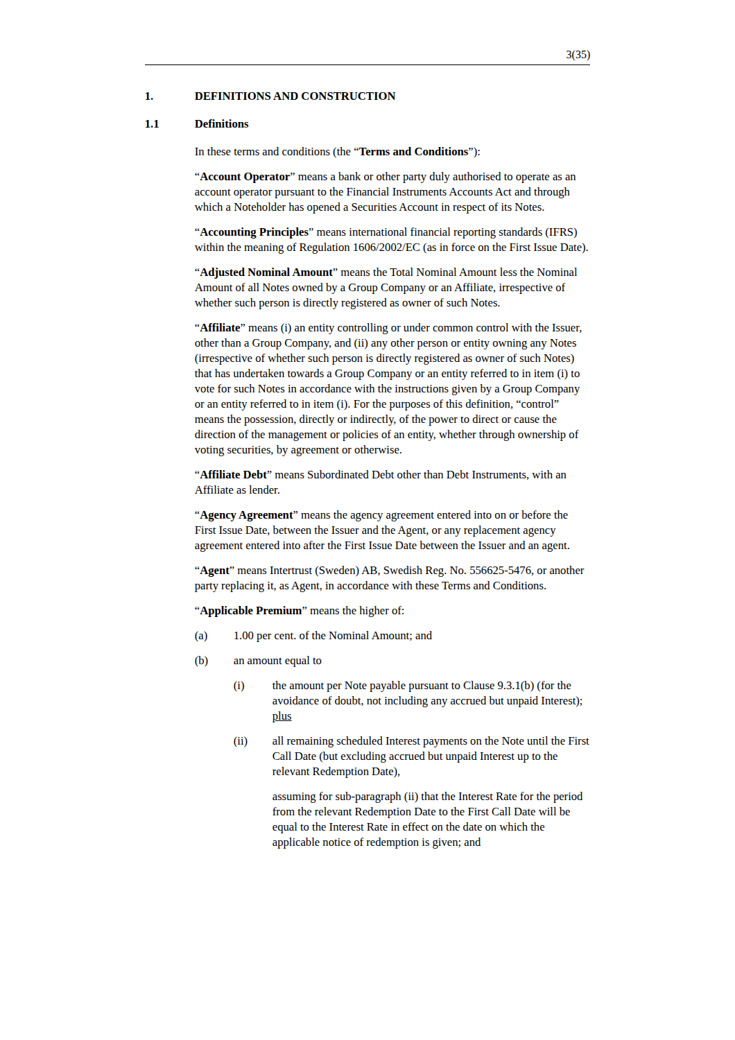3(35)
1.
DEFINITIONS AND CONSTRUCTION
1.1
Definitions
In these terms and conditions (the “Terms and Conditions”):
“Account Operator” means a bank or other party duly authorised to operate as an account operator pursuant to the Financial Instruments Accounts Act and through which a Noteholder has opened a Securities Account in respect of its Notes.
“Accounting Principles” means international financial reporting standards (IFRS) within the meaning of Regulation 1606/2002/EC (as in force on the First Issue Date).
“Adjusted Nominal Amount” means the Total Nominal Amount less the Nominal Amount of all Notes owned by a Group Company or an Affiliate, irrespective of whether such person is directly registered as owner of such Notes.
“Affiliate” means (i) an entity controlling or under common control with the Issuer, other than a Group Company, and (ii) any other person or entity owning any Notes (irrespective of whether such person is directly registered as owner of such Notes) that has undertaken towards a Group Company or an entity referred to in item (i) to vote for such Notes in accordance with the instructions given by a Group Company or an entity referred to in item (i). For the purposes of this definition, “control” means the possession, directly or indirectly, of the power to direct or cause the direction of the management or policies of an entity, whether through ownership of voting securities, by agreement or otherwise.
“Affiliate Debt” means Subordinated Debt other than Debt Instruments, with an Affiliate as lender.
“Agency Agreement” means the agency agreement entered into on or before the First Issue Date, between the Issuer and the Agent, or any replacement agency agreement entered into after the First Issue Date between the Issuer and an agent.
“Agent” means Intertrust (Sweden) AB, Swedish Reg. No. 556625-5476, or another party replacing it, as Agent, in accordance with these Terms and Conditions.
“Applicable Premium” means the higher of:
(a) 1.00 per cent. of the Nominal Amount; and
(b) an amount equal to
(i) the amount per Note payable pursuant to Clause 9.3.1(b) (for the avoidance of doubt, not including any accrued but unpaid Interest); plus
(ii) all remaining scheduled Interest payments on the Note until the First Call Date (but excluding accrued but unpaid Interest up to the relevant Redemption Date),
assuming for sub-paragraph (ii) that the Interest Rate for the period from the relevant Redemption Date to the First Call Date will be equal to the Interest Rate in effect on the date on which the applicable notice of redemption is given; and